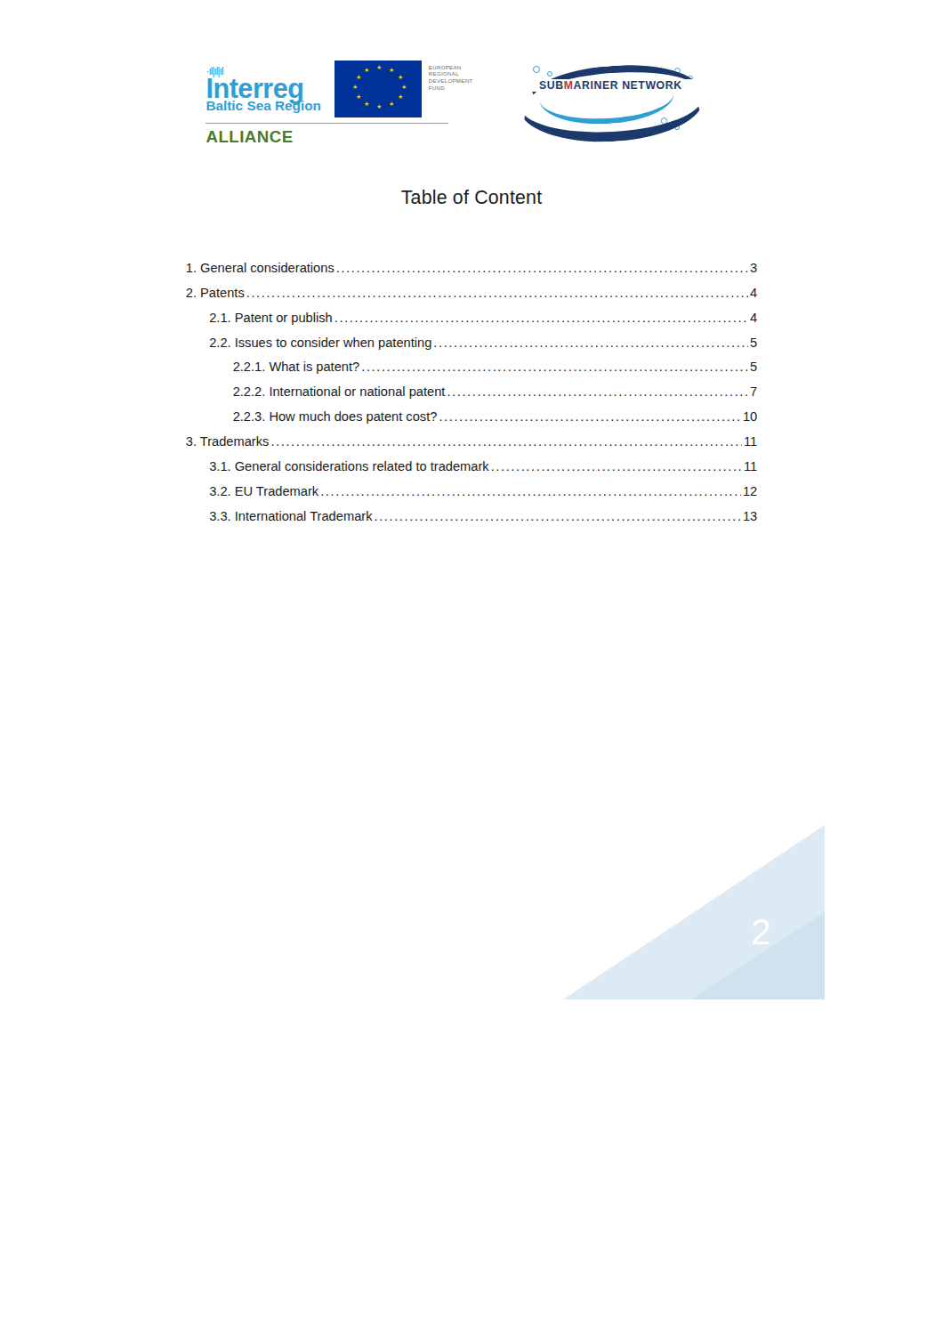·ıl|ıl|ıl
Interreg
Baltic Sea Region
★ ★ ★ ★ ★ ★ ★ ★ ★ ★ ★ ★
European
Regional
Development
Fund
ALLIANCE
SUBMARINER NETWORK
Table of Content
1. General considerations.................................................................................................................. 3
2. Patents....................................................................................................................................... 4
2.1. Patent or publish..................................................................................................... 4
2.2. Issues to consider when patenting............................................................................. 5
2.2.1. What is patent?............................................................................................... 5
2.2.2. International or national patent....................................................................... 7
2.2.3. How much does patent cost?......................................................................... 10
3. Trademarks............................................................................................................................. 11
3.1. General considerations related to trademark....................................................... 11
3.2. EU Trademark......................................................................................................... 12
3.3. International Trademark....................................................................................... 13
2